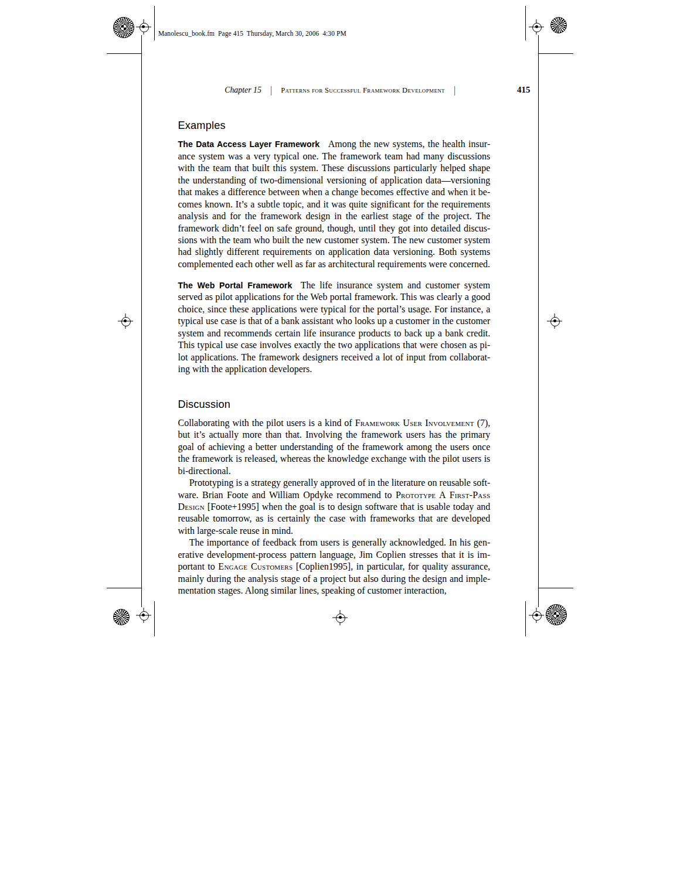Manolescu_book.fm Page 415 Thursday, March 30, 2006 4:30 PM
Chapter 15 | Patterns for Successful Framework Development | 415
Examples
The Data Access Layer Framework Among the new systems, the health insurance system was a very typical one. The framework team had many discussions with the team that built this system. These discussions particularly helped shape the understanding of two-dimensional versioning of application data—versioning that makes a difference between when a change becomes effective and when it becomes known. It’s a subtle topic, and it was quite significant for the requirements analysis and for the framework design in the earliest stage of the project. The framework didn’t feel on safe ground, though, until they got into detailed discussions with the team who built the new customer system. The new customer system had slightly different requirements on application data versioning. Both systems complemented each other well as far as architectural requirements were concerned.
The Web Portal Framework The life insurance system and customer system served as pilot applications for the Web portal framework. This was clearly a good choice, since these applications were typical for the portal’s usage. For instance, a typical use case is that of a bank assistant who looks up a customer in the customer system and recommends certain life insurance products to back up a bank credit. This typical use case involves exactly the two applications that were chosen as pilot applications. The framework designers received a lot of input from collaborating with the application developers.
Discussion
Collaborating with the pilot users is a kind of Framework User Involvement (7), but it’s actually more than that. Involving the framework users has the primary goal of achieving a better understanding of the framework among the users once the framework is released, whereas the knowledge exchange with the pilot users is bi-directional.
Prototyping is a strategy generally approved of in the literature on reusable software. Brian Foote and William Opdyke recommend to Prototype A First-Pass Design [Foote+1995] when the goal is to design software that is usable today and reusable tomorrow, as is certainly the case with frameworks that are developed with large-scale reuse in mind.
The importance of feedback from users is generally acknowledged. In his generative development-process pattern language, Jim Coplien stresses that it is important to Engage Customers [Coplien1995], in particular, for quality assurance, mainly during the analysis stage of a project but also during the design and implementation stages. Along similar lines, speaking of customer interaction,